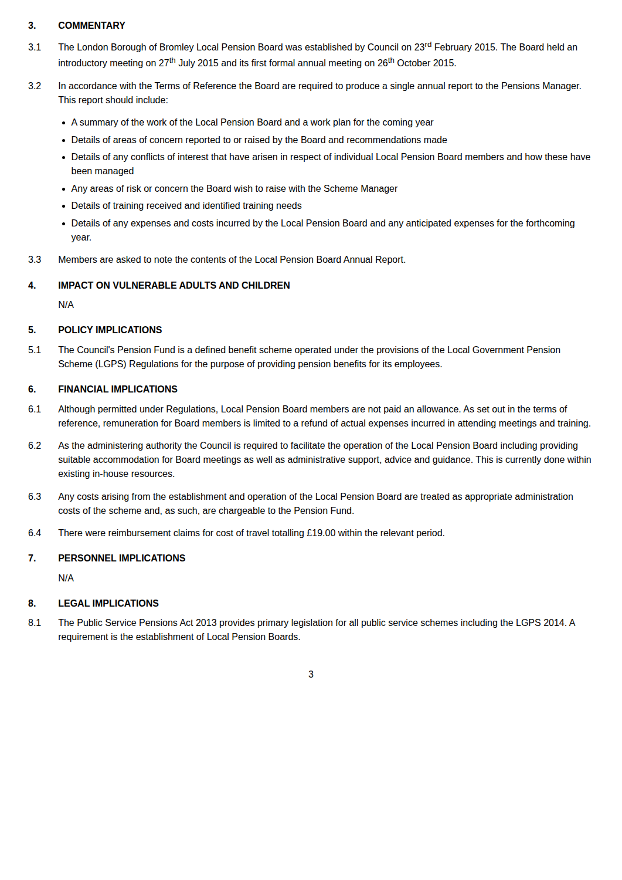3. Commentary
3.1 The London Borough of Bromley Local Pension Board was established by Council on 23rd February 2015. The Board held an introductory meeting on 27th July 2015 and its first formal annual meeting on 26th October 2015.
3.2 In accordance with the Terms of Reference the Board are required to produce a single annual report to the Pensions Manager. This report should include:
A summary of the work of the Local Pension Board and a work plan for the coming year
Details of areas of concern reported to or raised by the Board and recommendations made
Details of any conflicts of interest that have arisen in respect of individual Local Pension Board members and how these have been managed
Any areas of risk or concern the Board wish to raise with the Scheme Manager
Details of training received and identified training needs
Details of any expenses and costs incurred by the Local Pension Board and any anticipated expenses for the forthcoming year.
3.3 Members are asked to note the contents of the Local Pension Board Annual Report.
4. Impact on Vulnerable Adults and Children
N/A
5. Policy Implications
5.1 The Council's Pension Fund is a defined benefit scheme operated under the provisions of the Local Government Pension Scheme (LGPS) Regulations for the purpose of providing pension benefits for its employees.
6. Financial Implications
6.1 Although permitted under Regulations, Local Pension Board members are not paid an allowance. As set out in the terms of reference, remuneration for Board members is limited to a refund of actual expenses incurred in attending meetings and training.
6.2 As the administering authority the Council is required to facilitate the operation of the Local Pension Board including providing suitable accommodation for Board meetings as well as administrative support, advice and guidance. This is currently done within existing in-house resources.
6.3 Any costs arising from the establishment and operation of the Local Pension Board are treated as appropriate administration costs of the scheme and, as such, are chargeable to the Pension Fund.
6.4 There were reimbursement claims for cost of travel totalling £19.00 within the relevant period.
7. Personnel Implications
N/A
8. Legal Implications
8.1 The Public Service Pensions Act 2013 provides primary legislation for all public service schemes including the LGPS 2014. A requirement is the establishment of Local Pension Boards.
3